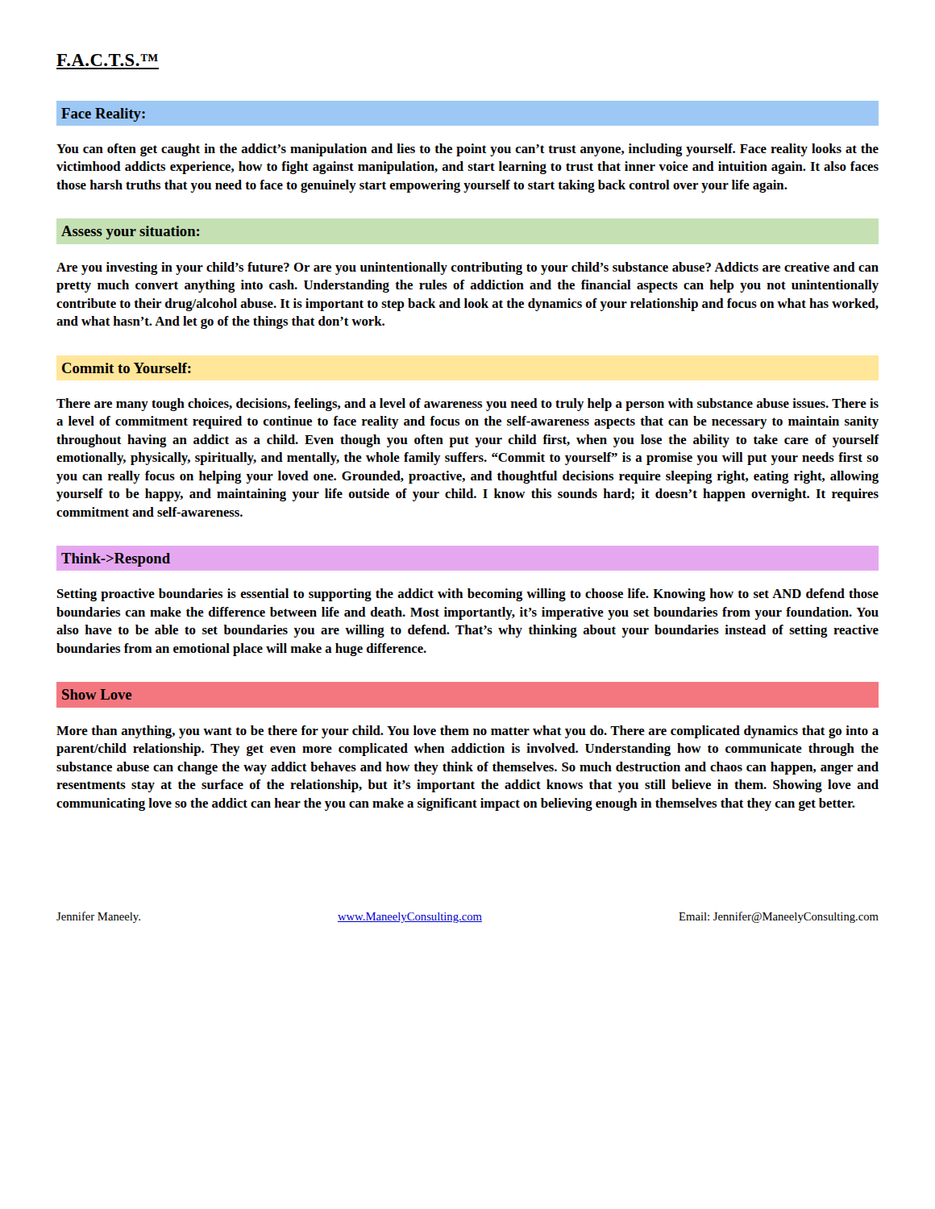F.A.C.T.S.™
Face Reality:
You can often get caught in the addict’s manipulation and lies to the point you can’t trust anyone, including yourself. Face reality looks at the victimhood addicts experience, how to fight against manipulation, and start learning to trust that inner voice and intuition again. It also faces those harsh truths that you need to face to genuinely start empowering yourself to start taking back control over your life again.
Assess your situation:
Are you investing in your child’s future? Or are you unintentionally contributing to your child’s substance abuse? Addicts are creative and can pretty much convert anything into cash. Understanding the rules of addiction and the financial aspects can help you not unintentionally contribute to their drug/alcohol abuse. It is important to step back and look at the dynamics of your relationship and focus on what has worked, and what hasn’t. And let go of the things that don’t work.
Commit to Yourself:
There are many tough choices, decisions, feelings, and a level of awareness you need to truly help a person with substance abuse issues. There is a level of commitment required to continue to face reality and focus on the self-awareness aspects that can be necessary to maintain sanity throughout having an addict as a child. Even though you often put your child first, when you lose the ability to take care of yourself emotionally, physically, spiritually, and mentally, the whole family suffers. “Commit to yourself” is a promise you will put your needs first so you can really focus on helping your loved one. Grounded, proactive, and thoughtful decisions require sleeping right, eating right, allowing yourself to be happy, and maintaining your life outside of your child. I know this sounds hard; it doesn’t happen overnight. It requires commitment and self-awareness.
Think->Respond
Setting proactive boundaries is essential to supporting the addict with becoming willing to choose life. Knowing how to set AND defend those boundaries can make the difference between life and death. Most importantly, it’s imperative you set boundaries from your foundation. You also have to be able to set boundaries you are willing to defend. That’s why thinking about your boundaries instead of setting reactive boundaries from an emotional place will make a huge difference.
Show Love
More than anything, you want to be there for your child. You love them no matter what you do. There are complicated dynamics that go into a parent/child relationship. They get even more complicated when addiction is involved. Understanding how to communicate through the substance abuse can change the way addict behaves and how they think of themselves. So much destruction and chaos can happen, anger and resentments stay at the surface of the relationship, but it’s important the addict knows that you still believe in them. Showing love and communicating love so the addict can hear the you can make a significant impact on believing enough in themselves that they can get better.
Jennifer Maneely. www.ManeelyConsulting.com Email: Jennifer@ManeelyConsulting.com